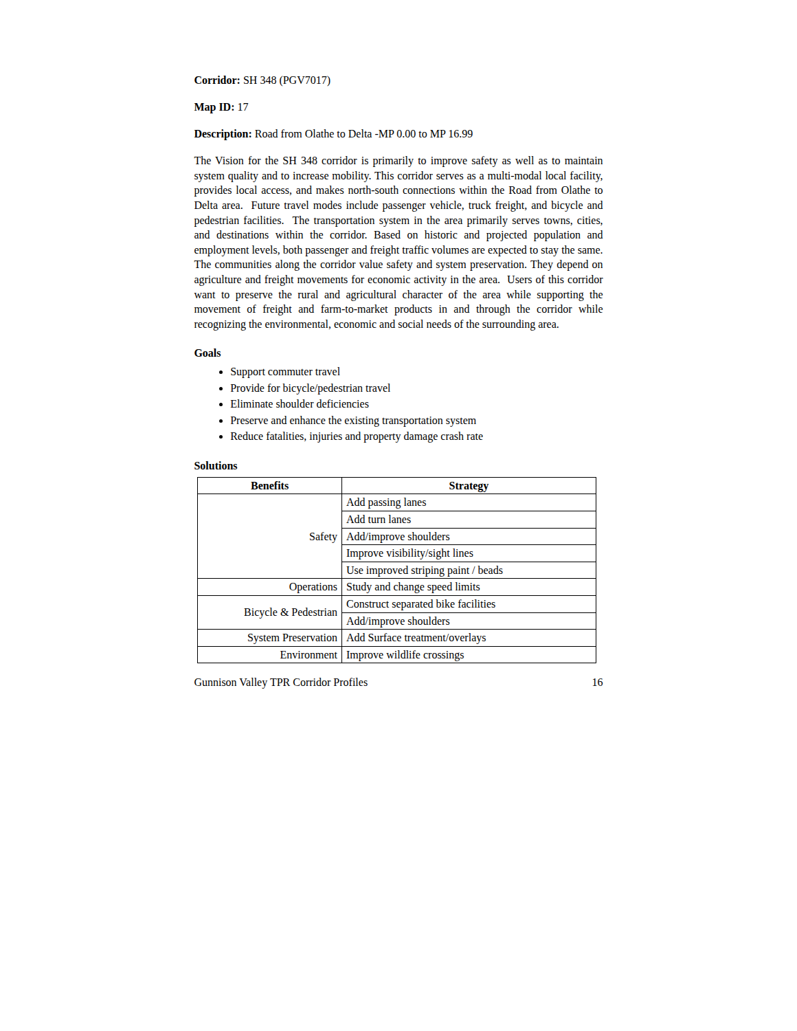Corridor: SH 348 (PGV7017)
Map ID: 17
Description: Road from Olathe to Delta -MP 0.00 to MP 16.99
The Vision for the SH 348 corridor is primarily to improve safety as well as to maintain system quality and to increase mobility. This corridor serves as a multi-modal local facility, provides local access, and makes north-south connections within the Road from Olathe to Delta area. Future travel modes include passenger vehicle, truck freight, and bicycle and pedestrian facilities. The transportation system in the area primarily serves towns, cities, and destinations within the corridor. Based on historic and projected population and employment levels, both passenger and freight traffic volumes are expected to stay the same. The communities along the corridor value safety and system preservation. They depend on agriculture and freight movements for economic activity in the area. Users of this corridor want to preserve the rural and agricultural character of the area while supporting the movement of freight and farm-to-market products in and through the corridor while recognizing the environmental, economic and social needs of the surrounding area.
Goals
Support commuter travel
Provide for bicycle/pedestrian travel
Eliminate shoulder deficiencies
Preserve and enhance the existing transportation system
Reduce fatalities, injuries and property damage crash rate
Solutions
| Benefits | Strategy |
| --- | --- |
| Safety | Add passing lanes |
| Add turn lanes |
| Add/improve shoulders |
| Improve visibility/sight lines |
| Use improved striping paint / beads |
| Operations | Study and change speed limits |
| Bicycle & Pedestrian | Construct separated bike facilities |
| Add/improve shoulders |
| System Preservation | Add Surface treatment/overlays |
| Environment | Improve wildlife crossings |
Gunnison Valley TPR Corridor Profiles 16